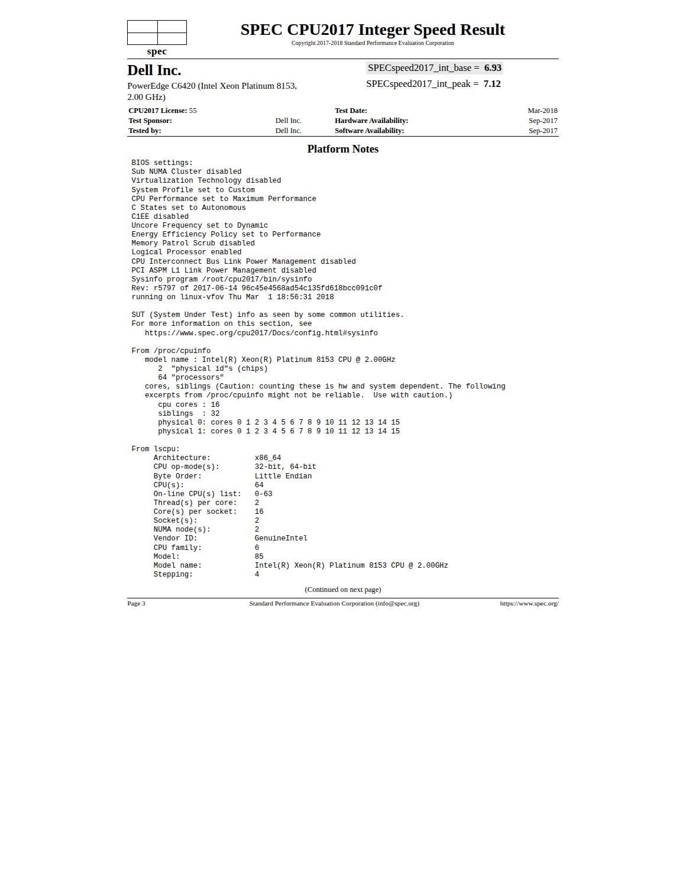spec
SPEC CPU2017 Integer Speed Result
Copyright 2017-2018 Standard Performance Evaluation Corporation
Dell Inc.
PowerEdge C6420 (Intel Xeon Platinum 8153,
2.00 GHz)
SPECspeed2017_int_base = 6.93
SPECspeed2017_int_peak = 7.12
| CPU2017 License: 55 | | Test Date: | Mar-2018 |
| Test Sponsor: | Dell Inc. | Hardware Availability: | Sep-2017 |
| Tested by: | Dell Inc. | Software Availability: | Sep-2017 |
Platform Notes
 BIOS settings:
 Sub NUMA Cluster disabled
 Virtualization Technology disabled
 System Profile set to Custom
 CPU Performance set to Maximum Performance
 C States set to Autonomous
 C1EE disabled
 Uncore Frequency set to Dynamic
 Energy Efficiency Policy set to Performance
 Memory Patrol Scrub disabled
 Logical Processor enabled
 CPU Interconnect Bus Link Power Management disabled
 PCI ASPM L1 Link Power Management disabled
 Sysinfo program /root/cpu2017/bin/sysinfo
 Rev: r5797 of 2017-06-14 96c45e4568ad54c135fd618bcc091c0f
 running on linux-vfov Thu Mar  1 18:56:31 2018

 SUT (System Under Test) info as seen by some common utilities.
 For more information on this section, see
    https://www.spec.org/cpu2017/Docs/config.html#sysinfo

 From /proc/cpuinfo
    model name : Intel(R) Xeon(R) Platinum 8153 CPU @ 2.00GHz
       2  "physical id"s (chips)
       64 "processors"
    cores, siblings (Caution: counting these is hw and system dependent. The following
    excerpts from /proc/cpuinfo might not be reliable.  Use with caution.)
       cpu cores : 16
       siblings  : 32
       physical 0: cores 0 1 2 3 4 5 6 7 8 9 10 11 12 13 14 15
       physical 1: cores 0 1 2 3 4 5 6 7 8 9 10 11 12 13 14 15

 From lscpu:
      Architecture:          x86_64
      CPU op-mode(s):        32-bit, 64-bit
      Byte Order:            Little Endian
      CPU(s):                64
      On-line CPU(s) list:   0-63
      Thread(s) per core:    2
      Core(s) per socket:    16
      Socket(s):             2
      NUMA node(s):          2
      Vendor ID:             GenuineIntel
      CPU family:            6
      Model:                 85
      Model name:            Intel(R) Xeon(R) Platinum 8153 CPU @ 2.00GHz
      Stepping:              4
(Continued on next page)
Page 3
Standard Performance Evaluation Corporation (info@spec.org)
https://www.spec.org/